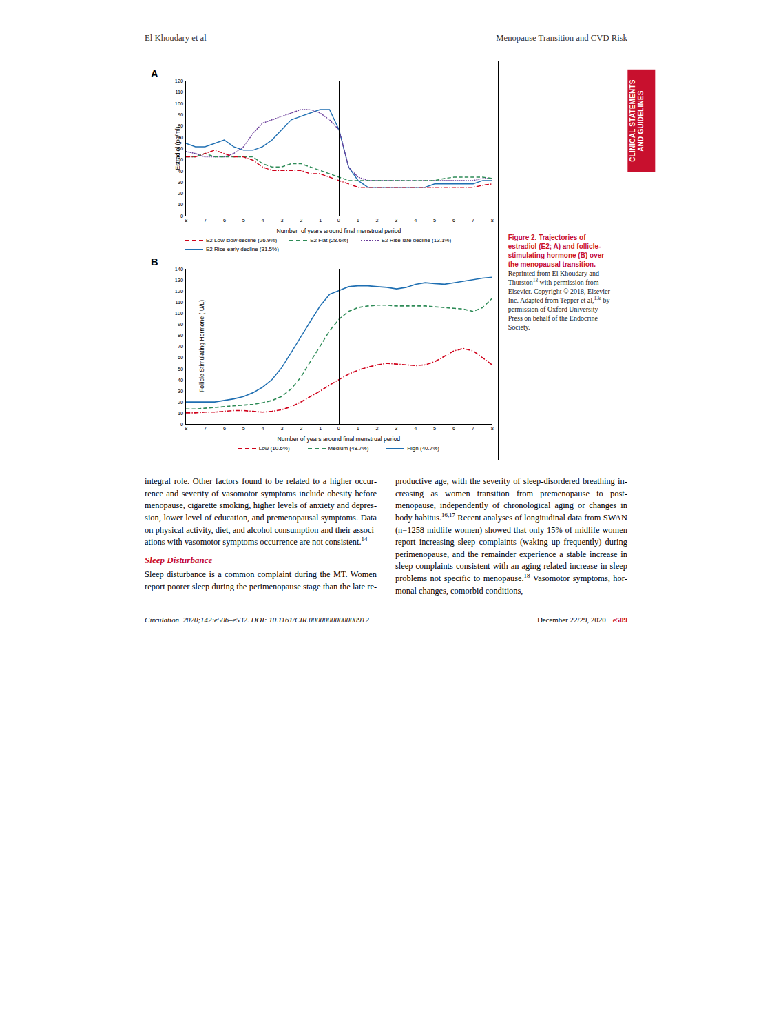El Khoudary et al
Menopause Transition and CVD Risk
CLINICAL STATEMENTS AND GUIDELINES
A
Estradiol (pg/ml)
120 110 100 90 80 70 60 50 40 30 20 10 0
-8 -7 -6 -5 -4 -3 -2 -1 0 1 2 3 4 5 6 7 8
Number of years around final menstrual period
E2 Low-slow decline (26.9%)
E2 Flat (28.6%)
E2 Rise-late decline (13.1%)
E2 Rise-early decline (31.5%)
B
Follicle Stimulating Hormone (IU/L)
140 130 120 110 100 90 80 70 60 50 40 30 20 10 0
-8 -7 -6 -5 -4 -3 -2 -1 0 1 2 3 4 5 6 7 8
Number of years around final menstrual period
Low (10.6%)
Medium (48.7%)
High (40.7%)
Figure 2. Trajectories of estradiol (E2; A) and follicle-stimulating hormone (B) over the menopausal transition. Reprinted from El Khoudary and Thurston13 with permission from Elsevier. Copyright © 2018, Elsevier Inc. Adapted from Tepper et al,13a by permission of Oxford University Press on behalf of the Endocrine Society.
integral role. Other factors found to be related to a higher occurrence and severity of vasomotor symptoms include obesity before menopause, cigarette smoking, higher levels of anxiety and depression, lower level of education, and premenopausal symptoms. Data on physical activity, diet, and alcohol consumption and their associations with vasomotor symptoms occurrence are not consistent.14
Sleep Disturbance
Sleep disturbance is a common complaint during the MT. Women report poorer sleep during the perimenopause stage than the late reproductive age, with the severity of sleep-disordered breathing increasing as women transition from premenopause to postmenopause, independently of chronological aging or changes in body habitus.16,17 Recent analyses of longitudinal data from SWAN (n=1258 midlife women) showed that only 15% of midlife women report increasing sleep complaints (waking up frequently) during perimenopause, and the remainder experience a stable increase in sleep complaints consistent with an aging-related increase in sleep problems not specific to menopause.18 Vasomotor symptoms, hormonal changes, comorbid conditions,
Circulation. 2020;142:e506–e532. DOI: 10.1161/CIR.0000000000000912
December 22/29, 2020e509